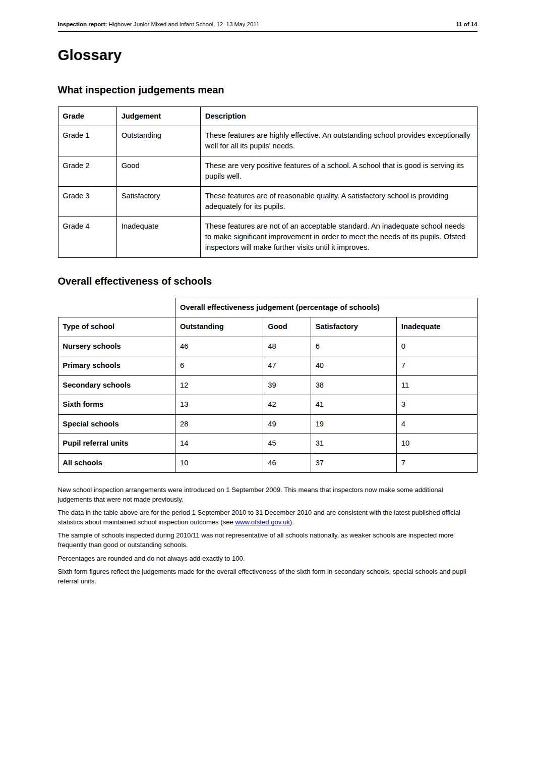Inspection report: Highover Junior Mixed and Infant School, 12–13 May 2011 11 of 14
Glossary
What inspection judgements mean
| Grade | Judgement | Description |
| --- | --- | --- |
| Grade 1 | Outstanding | These features are highly effective. An outstanding school provides exceptionally well for all its pupils' needs. |
| Grade 2 | Good | These are very positive features of a school. A school that is good is serving its pupils well. |
| Grade 3 | Satisfactory | These features are of reasonable quality. A satisfactory school is providing adequately for its pupils. |
| Grade 4 | Inadequate | These features are not of an acceptable standard. An inadequate school needs to make significant improvement in order to meet the needs of its pupils. Ofsted inspectors will make further visits until it improves. |
Overall effectiveness of schools
| | Overall effectiveness judgement (percentage of schools) |
| --- | --- |
| Type of school | Outstanding | Good | Satisfactory | Inadequate |
| Nursery schools | 46 | 48 | 6 | 0 |
| Primary schools | 6 | 47 | 40 | 7 |
| Secondary schools | 12 | 39 | 38 | 11 |
| Sixth forms | 13 | 42 | 41 | 3 |
| Special schools | 28 | 49 | 19 | 4 |
| Pupil referral units | 14 | 45 | 31 | 10 |
| All schools | 10 | 46 | 37 | 7 |
New school inspection arrangements were introduced on 1 September 2009. This means that inspectors now make some additional judgements that were not made previously.
The data in the table above are for the period 1 September 2010 to 31 December 2010 and are consistent with the latest published official statistics about maintained school inspection outcomes (see www.ofsted.gov.uk).
The sample of schools inspected during 2010/11 was not representative of all schools nationally, as weaker schools are inspected more frequently than good or outstanding schools.
Percentages are rounded and do not always add exactly to 100.
Sixth form figures reflect the judgements made for the overall effectiveness of the sixth form in secondary schools, special schools and pupil referral units.